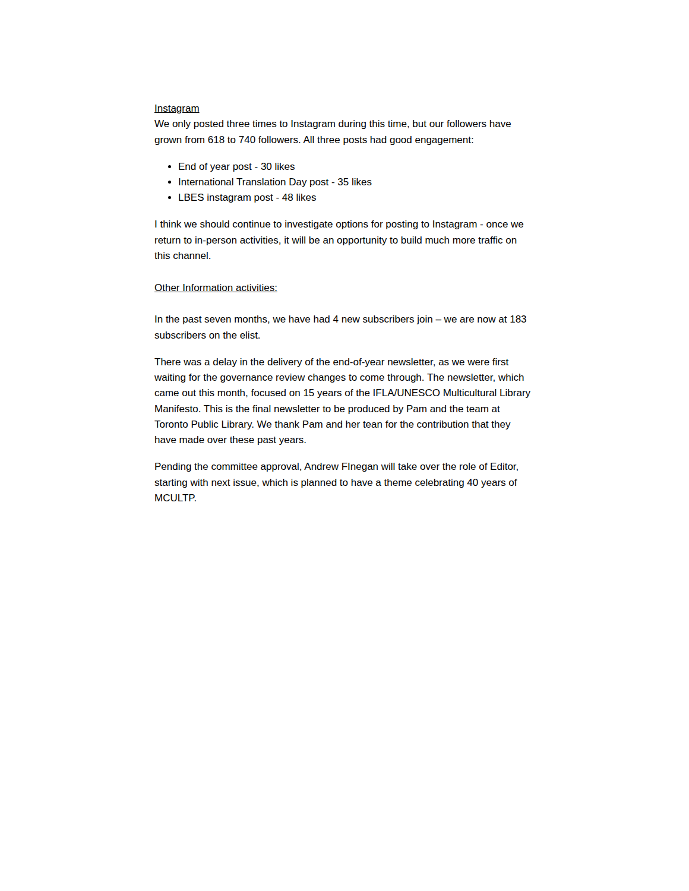Instagram
We only posted three times to Instagram during this time, but our followers have grown from 618 to 740 followers. All three posts had good engagement:
End of year post - 30 likes
International Translation Day post - 35 likes
LBES instagram post - 48 likes
I think we should continue to investigate options for posting to Instagram - once we return to in-person activities, it will be an opportunity to build much more traffic on this channel.
Other Information activities:
In the past seven months, we have had 4 new subscribers join – we are now at 183 subscribers on the elist.
There was a delay in the delivery of the end-of-year newsletter, as we were first waiting for the governance review changes to come through. The newsletter, which came out this month, focused on 15 years of the IFLA/UNESCO Multicultural Library Manifesto. This is the final newsletter to be produced by Pam and the team at Toronto Public Library. We thank Pam and her tean for the contribution that they have made over these past years.
Pending the committee approval, Andrew FInegan will take over the role of Editor, starting with next issue, which is planned to have a theme celebrating 40 years of MCULTP.